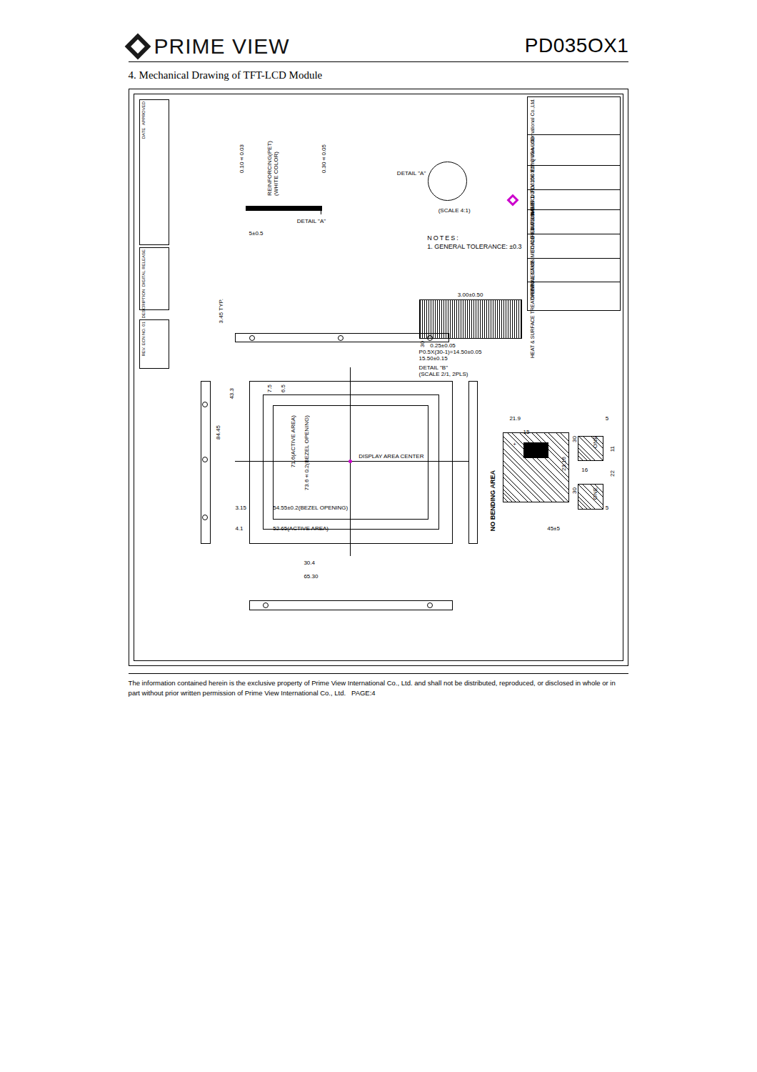PRIME VIEW
PD035OX1
4. Mechanical Drawing of TFT-LCD Module
Prime View International Co.,Ltd.
DWG. NAME D-TLV 10K 3.5" QVGA LCD
DWG. NO. PD035OX1
REV. 01 SHEET 1/1
SCALE UNIT mm
PROJECTION METHOD
ORIGINAL NAME
HEAT & SURFACE TREATMENT
DATE APPROVED
DESCRIPTION DIGITAL RELEASE
REV. ECN NO. 01
NOTES:
1. GENERAL TOLERANCE: ±0.3
0.10±0.03 REINFORCING(PET)
(WHITE COLOR) 0.30±0.05
DETAIL "A" 5±0.5
DETAIL "A" (SCALE 4:1)
3.00±0.50
30 0.25±0.05
P0.5X(30-1)=14.50±0.05
15.50±0.15
DETAIL "B"
(SCALE 2/1, 2PLS)
3.45 TYP.
DISPLAY AREA CENTER 43.3 84.45 7.5 6.5 71.6(ACTIVE AREA) 73.6±0.2(BEZEL OPENING) 3.15 4.1 54.55±0.2(BEZEL OPENING) 52.65(ACTIVE AREA) 30.4 65.30
+
21.9 15 5 30 30 23.16 ONE ONE 16 11 22 5 45±5
NO BENDING AREA
The information contained herein is the exclusive property of Prime View International Co., Ltd. and shall not be distributed, reproduced, or disclosed in whole or in part without prior written permission of Prime View International Co., Ltd. PAGE:4